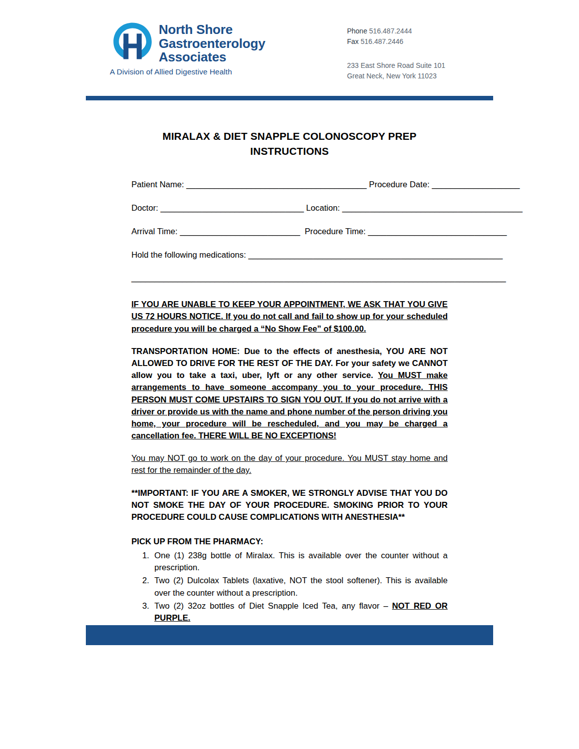North Shore
Gastroenterology
Associates
A Division of Allied Digestive Health
Phone 516.487.2444
Fax 516.487.2446
233 East Shore Road Suite 101
Great Neck, New York 11023
MIRALAX & DIET SNAPPLE COLONOSCOPY PREP INSTRUCTIONS
Patient Name: _______________________________________ Procedure Date: ___________________
Doctor: _______________________________ Location: _______________________________________
Arrival Time: __________________________ Procedure Time: ______________________________
Hold the following medications: _______________________________________________________
_________________________________________________________________________________
IF YOU ARE UNABLE TO KEEP YOUR APPOINTMENT, WE ASK THAT YOU GIVE US 72 HOURS NOTICE. If you do not call and fail to show up for your scheduled procedure you will be charged a “No Show Fee” of $100.00.
TRANSPORTATION HOME: Due to the effects of anesthesia, YOU ARE NOT ALLOWED TO DRIVE FOR THE REST OF THE DAY. For your safety we CANNOT allow you to take a taxi, uber, lyft or any other service. You MUST make arrangements to have someone accompany you to your procedure. THIS PERSON MUST COME UPSTAIRS TO SIGN YOU OUT. If you do not arrive with a driver or provide us with the name and phone number of the person driving you home, your procedure will be rescheduled, and you may be charged a cancellation fee. THERE WILL BE NO EXCEPTIONS!
You may NOT go to work on the day of your procedure. You MUST stay home and rest for the remainder of the day.
**IMPORTANT: IF YOU ARE A SMOKER, WE STRONGLY ADVISE THAT YOU DO NOT SMOKE THE DAY OF YOUR PROCEDURE. SMOKING PRIOR TO YOUR PROCEDURE COULD CAUSE COMPLICATIONS WITH ANESTHESIA**
PICK UP FROM THE PHARMACY:
One (1) 238g bottle of Miralax. This is available over the counter without a prescription.
Two (2) Dulcolax Tablets (laxative, NOT the stool softener). This is available over the counter without a prescription.
Two (2) 32oz bottles of Diet Snapple Iced Tea, any flavor – NOT RED OR PURPLE.